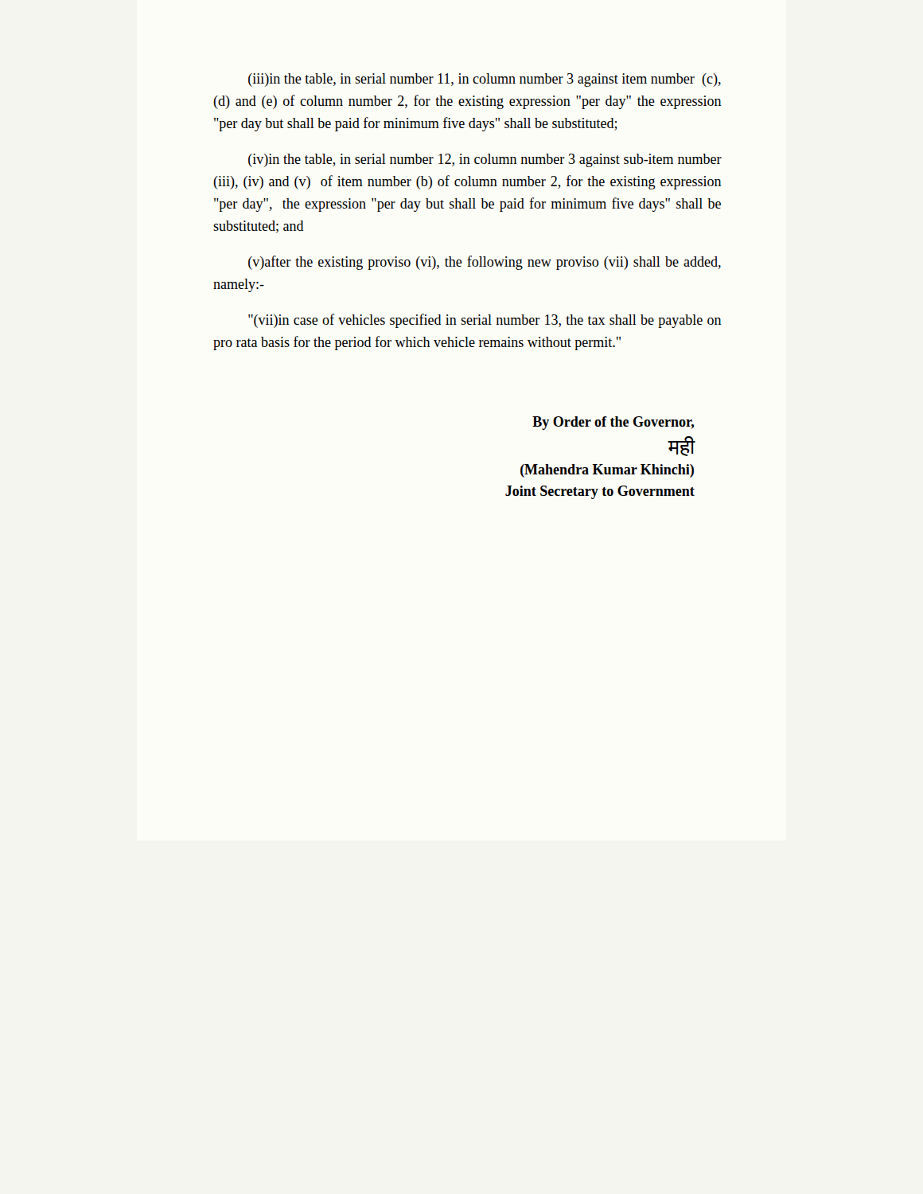(iii)in the table, in serial number 11, in column number 3 against item number (c), (d) and (e) of column number 2, for the existing expression "per day" the expression "per day but shall be paid for minimum five days" shall be substituted;
(iv)in the table, in serial number 12, in column number 3 against sub-item number (iii), (iv) and (v) of item number (b) of column number 2, for the existing expression "per day", the expression "per day but shall be paid for minimum five days" shall be substituted; and
(v)after the existing proviso (vi), the following new proviso (vii) shall be added, namely:-
"(vii)in case of vehicles specified in serial number 13, the tax shall be payable on pro rata basis for the period for which vehicle remains without permit."
By Order of the Governor,
मही
(Mahendra Kumar Khinchi)
Joint Secretary to Government